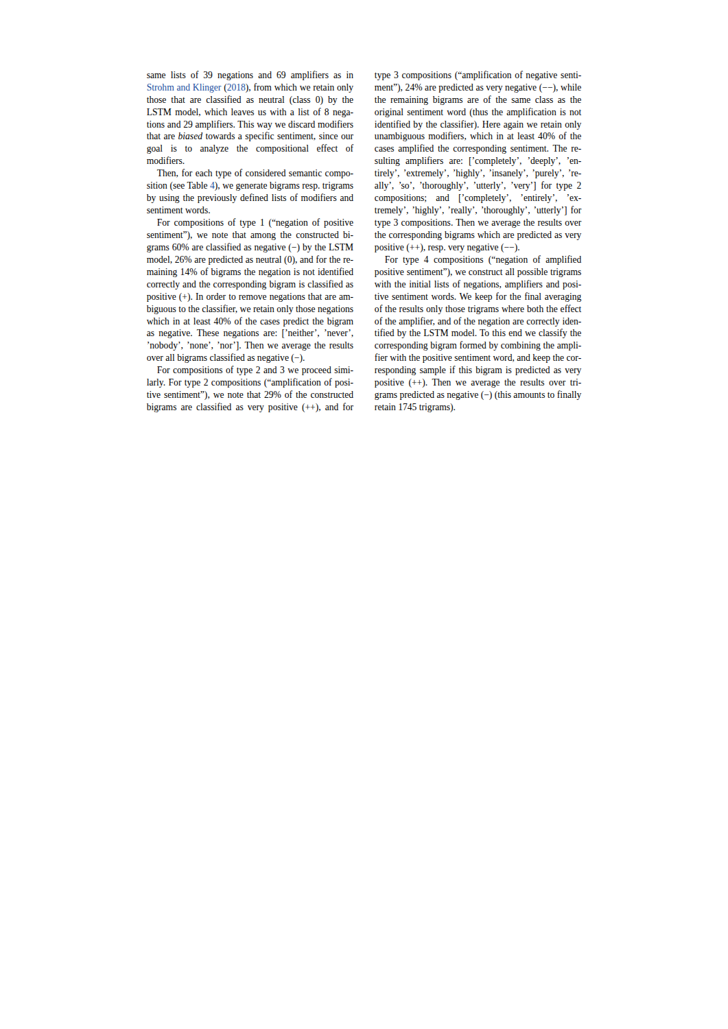same lists of 39 negations and 69 amplifiers as in Strohm and Klinger (2018), from which we retain only those that are classified as neutral (class 0) by the LSTM model, which leaves us with a list of 8 negations and 29 amplifiers. This way we discard modifiers that are biased towards a specific sentiment, since our goal is to analyze the compositional effect of modifiers.
Then, for each type of considered semantic composition (see Table 4), we generate bigrams resp. trigrams by using the previously defined lists of modifiers and sentiment words.
For compositions of type 1 (“negation of positive sentiment”), we note that among the constructed bigrams 60% are classified as negative (−) by the LSTM model, 26% are predicted as neutral (0), and for the remaining 14% of bigrams the negation is not identified correctly and the corresponding bigram is classified as positive (+). In order to remove negations that are ambiguous to the classifier, we retain only those negations which in at least 40% of the cases predict the bigram as negative. These negations are: [’neither’, ’never’, ’nobody’, ’none’, ’nor’]. Then we average the results over all bigrams classified as negative (−).
For compositions of type 2 and 3 we proceed similarly. For type 2 compositions (“amplification of positive sentiment”), we note that 29% of the constructed bigrams are classified as very positive (++), and for type 3 compositions (“amplification of negative sentiment”), 24% are predicted as very negative (−−), while the remaining bigrams are of the same class as the original sentiment word (thus the amplification is not identified by the classifier). Here again we retain only unambiguous modifiers, which in at least 40% of the cases amplified the corresponding sentiment. The resulting amplifiers are: [’completely’, ’deeply’, ’entirely’, ’extremely’, ’highly’, ’insanely’, ’purely’, ’really’, ’so’, ’thoroughly’, ’utterly’, ’very’] for type 2 compositions; and [’completely’, ’entirely’, ’extremely’, ’highly’, ’really’, ’thoroughly’, ’utterly’] for type 3 compositions. Then we average the results over the corresponding bigrams which are predicted as very positive (++), resp. very negative (−−).
For type 4 compositions (“negation of amplified positive sentiment”), we construct all possible trigrams with the initial lists of negations, amplifiers and positive sentiment words. We keep for the final averaging of the results only those trigrams where both the effect of the amplifier, and of the negation are correctly identified by the LSTM model. To this end we classify the corresponding bigram formed by combining the amplifier with the positive sentiment word, and keep the corresponding sample if this bigram is predicted as very positive (++). Then we average the results over trigrams predicted as negative (−) (this amounts to finally retain 1745 trigrams).